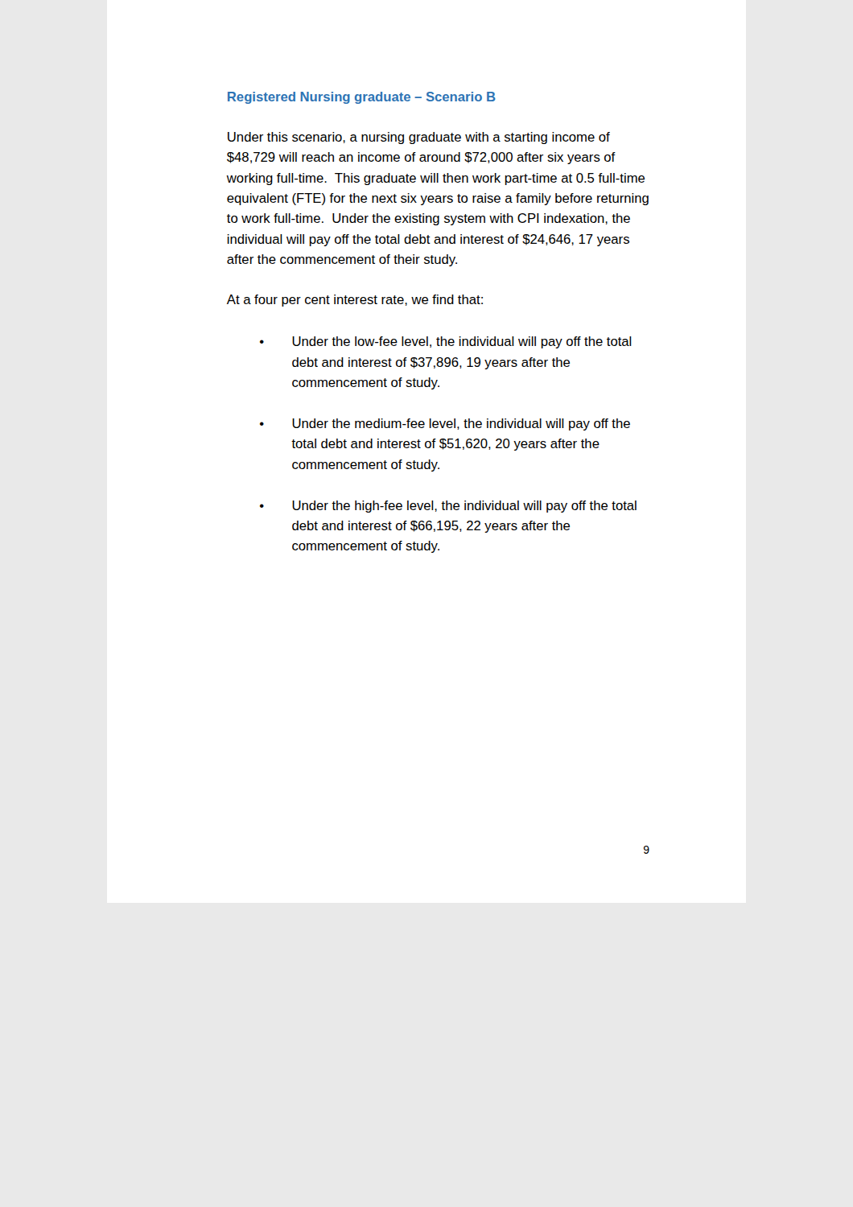Registered Nursing graduate – Scenario B
Under this scenario, a nursing graduate with a starting income of $48,729 will reach an income of around $72,000 after six years of working full-time. This graduate will then work part-time at 0.5 full-time equivalent (FTE) for the next six years to raise a family before returning to work full-time. Under the existing system with CPI indexation, the individual will pay off the total debt and interest of $24,646, 17 years after the commencement of their study.
At a four per cent interest rate, we find that:
Under the low-fee level, the individual will pay off the total debt and interest of $37,896, 19 years after the commencement of study.
Under the medium-fee level, the individual will pay off the total debt and interest of $51,620, 20 years after the commencement of study.
Under the high-fee level, the individual will pay off the total debt and interest of $66,195, 22 years after the commencement of study.
9